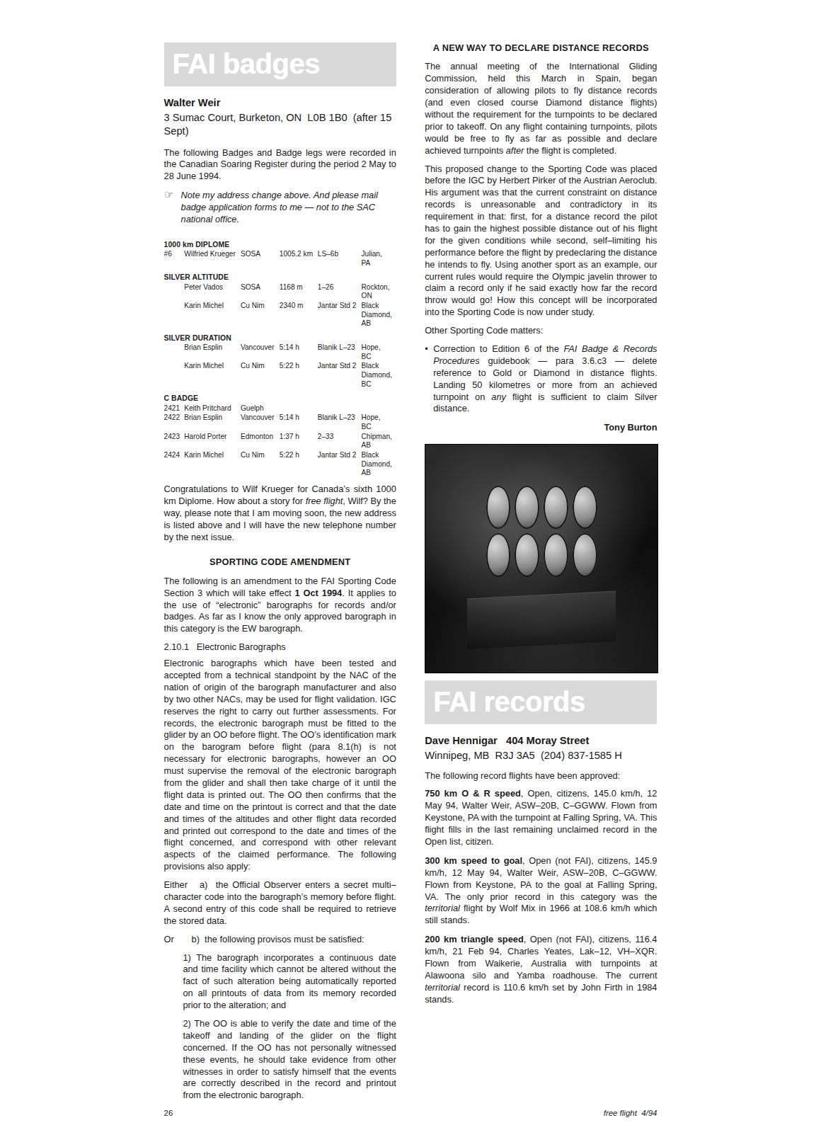FAI badges
Walter Weir
3 Sumac Court, Burketon, ON L0B 1B0 (after 15 Sept)
The following Badges and Badge legs were recorded in the Canadian Soaring Register during the period 2 May to 28 June 1994.
☞
Note my address change above. And please mail badge application forms to me — not to the SAC national office.
| 1000 km DIPLOME |
| --- |
| #6 | Wilfried Krueger | SOSA | 1005.2 km | LS–6b | Julian, PA |
| SILVER ALTITUDE |
| | Peter Vados | SOSA | 1168 m | 1–26 | Rockton, ON |
| | Karin Michel | Cu Nim | 2340 m | Jantar Std 2 | Black Diamond, AB |
| SILVER DURATION |
| | Brian Esplin | Vancouver | 5:14 h | Blanik L–23 | Hope, BC |
| | Karin Michel | Cu Nim | 5:22 h | Jantar Std 2 | Black Diamond, BC |
| C BADGE |
| 2421 | Keith Pritchard | Guelph | | | |
| 2422 | Brian Esplin | Vancouver | 5:14 h | Blanik L–23 | Hope, BC |
| 2423 | Harold Porter | Edmonton | 1:37 h | 2–33 | Chipman, AB |
| 2424 | Karin Michel | Cu Nim | 5:22 h | Jantar Std 2 | Black Diamond, AB |
Congratulations to Wilf Krueger for Canada’s sixth 1000 km Diplome. How about a story for free flight, Wilf? By the way, please note that I am moving soon, the new address is listed above and I will have the new telephone number by the next issue.
SPORTING CODE AMENDMENT
The following is an amendment to the FAI Sporting Code Section 3 which will take effect 1 Oct 1994. It applies to the use of “electronic” barographs for records and/or badges. As far as I know the only approved barograph in this category is the EW barograph.
2.10.1 Electronic Barographs
Electronic barographs which have been tested and accepted from a technical standpoint by the NAC of the nation of origin of the barograph manufacturer and also by two other NACs, may be used for flight validation. IGC reserves the right to carry out further assessments. For records, the electronic barograph must be fitted to the glider by an OO before flight. The OO’s identification mark on the barogram before flight (para 8.1(h) is not necessary for electronic barographs, however an OO must supervise the removal of the electronic barograph from the glider and shall then take charge of it until the flight data is printed out. The OO then confirms that the date and time on the printout is correct and that the date and times of the altitudes and other flight data recorded and printed out correspond to the date and times of the flight concerned, and correspond with other relevant aspects of the claimed performance. The following provisions also apply:
Either a) the Official Observer enters a secret multi–character code into the barograph’s memory before flight. A second entry of this code shall be required to retrieve the stored data.
Or b) the following provisos must be satisfied:
1) The barograph incorporates a continuous date and time facility which cannot be altered without the fact of such alteration being automatically reported on all printouts of data from its memory recorded prior to the alteration; and
2) The OO is able to verify the date and time of the takeoff and landing of the glider on the flight concerned. If the OO has not personally witnessed these events, he should take evidence from other witnesses in order to satisfy himself that the events are correctly described in the record and printout from the electronic barograph.
A NEW WAY TO DECLARE DISTANCE RECORDS
The annual meeting of the International Gliding Commission, held this March in Spain, began consideration of allowing pilots to fly distance records (and even closed course Diamond distance flights) without the requirement for the turnpoints to be declared prior to takeoff. On any flight containing turnpoints, pilots would be free to fly as far as possible and declare achieved turnpoints after the flight is completed.
This proposed change to the Sporting Code was placed before the IGC by Herbert Pirker of the Austrian Aeroclub. His argument was that the current constraint on distance records is unreasonable and contradictory in its requirement in that: first, for a distance record the pilot has to gain the highest possible distance out of his flight for the given conditions while second, self–limiting his performance before the flight by predeclaring the distance he intends to fly. Using another sport as an example, our current rules would require the Olympic javelin thrower to claim a record only if he said exactly how far the record throw would go! How this concept will be incorporated into the Sporting Code is now under study.
Other Sporting Code matters:
Correction to Edition 6 of the FAI Badge & Records Procedures guidebook — para 3.6.c3 — delete reference to Gold or Diamond in distance flights. Landing 50 kilometres or more from an achieved turnpoint on any flight is sufficient to claim Silver distance.
Tony Burton
FAI records
Dave Hennigar 404 Moray Street
Winnipeg, MB R3J 3A5 (204) 837-1585 H
The following record flights have been approved:
750 km O & R speed, Open, citizens, 145.0 km/h, 12 May 94, Walter Weir, ASW–20B, C–GGWW. Flown from Keystone, PA with the turnpoint at Falling Spring, VA. This flight fills in the last remaining unclaimed record in the Open list, citizen.
300 km speed to goal, Open (not FAI), citizens, 145.9 km/h, 12 May 94, Walter Weir, ASW–20B, C–GGWW. Flown from Keystone, PA to the goal at Falling Spring, VA. The only prior record in this category was the territorial flight by Wolf Mix in 1966 at 108.6 km/h which still stands.
200 km triangle speed, Open (not FAI), citizens, 116.4 km/h, 21 Feb 94, Charles Yeates, Lak–12, VH–XQR. Flown from Waikerie, Australia with turnpoints at Alawoona silo and Yamba roadhouse. The current territorial record is 110.6 km/h set by John Firth in 1984 stands.
26
free flight 4/94